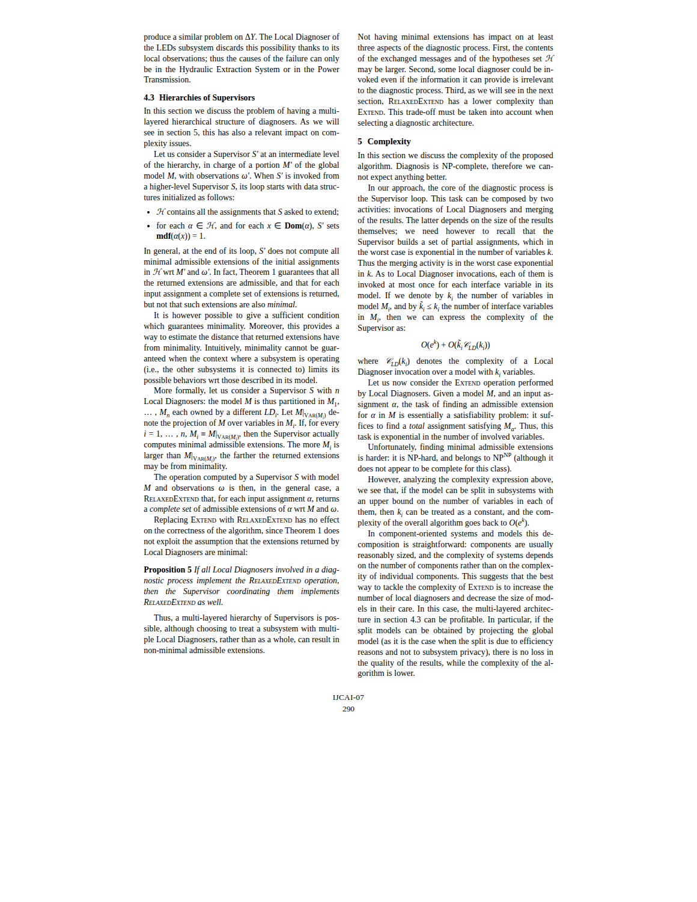produce a similar problem on ΔY. The Local Diagnoser of the LEDs subsystem discards this possibility thanks to its local observations; thus the causes of the failure can only be in the Hydraulic Extraction System or in the Power Transmission.
4.3 Hierarchies of Supervisors
In this section we discuss the problem of having a multi-layered hierarchical structure of diagnosers. As we will see in section 5, this has also a relevant impact on complexity issues.
Let us consider a Supervisor S′ at an intermediate level of the hierarchy, in charge of a portion M′ of the global model M, with observations ω′. When S′ is invoked from a higher-level Supervisor S, its loop starts with data structures initialized as follows:
ℋ contains all the assignments that S asked to extend;
for each α ∈ ℋ, and for each x ∈ Dom(α), S′ sets mdf(α(x)) = 1.
In general, at the end of its loop, S′ does not compute all minimal admissible extensions of the initial assignments in ℋ wrt M′ and ω′. In fact, Theorem 1 guarantees that all the returned extensions are admissible, and that for each input assignment a complete set of extensions is returned, but not that such extensions are also minimal.
It is however possible to give a sufficient condition which guarantees minimality. Moreover, this provides a way to estimate the distance that returned extensions have from minimality. Intuitively, minimality cannot be guaranteed when the context where a subsystem is operating (i.e., the other subsystems it is connected to) limits its possible behaviors wrt those described in its model.
More formally, let us consider a Supervisor S with n Local Diagnosers: the model M is thus partitioned in M1, … , Mn each owned by a different LDi. Let M|VAR(Mi) denote the projection of M over variables in Mi. If, for every i = 1, … , n, Mi ≡ M|VAR(Mi), then the Supervisor actually computes minimal admissible extensions. The more Mi is larger than M|VAR(Mi), the farther the returned extensions may be from minimality.
The operation computed by a Supervisor S with model M and observations ω is then, in the general case, a RelaxedExtend that, for each input assignment α, returns a complete set of admissible extensions of α wrt M and ω.
Replacing Extend with RelaxedExtend has no effect on the correctness of the algorithm, since Theorem 1 does not exploit the assumption that the extensions returned by Local Diagnosers are minimal:
Proposition 5 If all Local Diagnosers involved in a diagnostic process implement the RelaxedExtend operation, then the Supervisor coordinating them implements RelaxedExtend as well.
Thus, a multi-layered hierarchy of Supervisors is possible, although choosing to treat a subsystem with multiple Local Diagnosers, rather than as a whole, can result in non-minimal admissible extensions.
Not having minimal extensions has impact on at least three aspects of the diagnostic process. First, the contents of the exchanged messages and of the hypotheses set ℋ may be larger. Second, some local diagnoser could be invoked even if the information it can provide is irrelevant to the diagnostic process. Third, as we will see in the next section, RelaxedExtend has a lower complexity than Extend. This trade-off must be taken into account when selecting a diagnostic architecture.
5 Complexity
In this section we discuss the complexity of the proposed algorithm. Diagnosis is NP-complete, therefore we cannot expect anything better.
In our approach, the core of the diagnostic process is the Supervisor loop. This task can be composed by two activities: invocations of Local Diagnosers and merging of the results. The latter depends on the size of the results themselves; we need however to recall that the Supervisor builds a set of partial assignments, which in the worst case is exponential in the number of variables k. Thus the merging activity is in the worst case exponential in k. As to Local Diagnoser invocations, each of them is invoked at most once for each interface variable in its model. If we denote by ki the number of variables in model Mi, and by k̃i ≤ ki the number of interface variables in Mi, then we can express the complexity of the Supervisor as:
O(ek) + O(k̃i 𝒞LD(ki))
where 𝒞LD(ki) denotes the complexity of a Local Diagnoser invocation over a model with ki variables.
Let us now consider the Extend operation performed by Local Diagnosers. Given a model M, and an input assignment α, the task of finding an admissible extension for α in M is essentially a satisfiability problem: it suffices to find a total assignment satisfying Mα. Thus, this task is exponential in the number of involved variables.
Unfortunately, finding minimal admissible extensions is harder: it is NP-hard, and belongs to NPNP (although it does not appear to be complete for this class).
However, analyzing the complexity expression above, we see that, if the model can be split in subsystems with an upper bound on the number of variables in each of them, then ki can be treated as a constant, and the complexity of the overall algorithm goes back to O(ek).
In component-oriented systems and models this decomposition is straightforward: components are usually reasonably sized, and the complexity of systems depends on the number of components rather than on the complexity of individual components. This suggests that the best way to tackle the complexity of Extend is to increase the number of local diagnosers and decrease the size of models in their care. In this case, the multi-layered architecture in section 4.3 can be profitable. In particular, if the split models can be obtained by projecting the global model (as it is the case when the split is due to efficiency reasons and not to subsystem privacy), there is no loss in the quality of the results, while the complexity of the algorithm is lower.
IJCAI-07
290